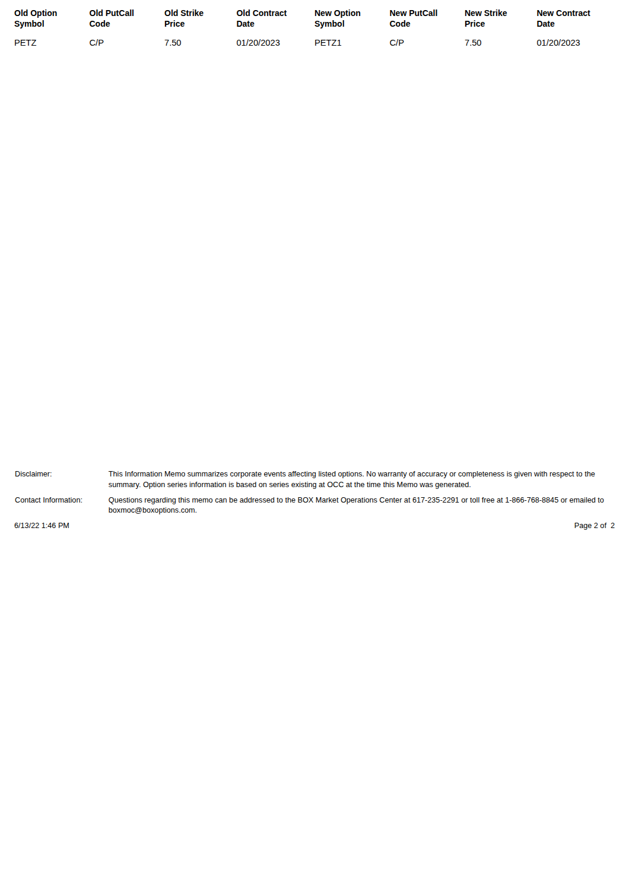| Old Option Symbol | Old PutCall Code | Old Strike Price | Old Contract Date | New Option Symbol | New PutCall Code | New Strike Price | New Contract Date |
| --- | --- | --- | --- | --- | --- | --- | --- |
| PETZ | C/P | 7.50 | 01/20/2023 | PETZ1 | C/P | 7.50 | 01/20/2023 |
| Disclaimer: | This Information Memo summarizes corporate events affecting listed options. No warranty of accuracy or completeness is given with respect to the summary. Option series information is based on series existing at OCC at the time this Memo was generated. |
| Contact Information: | Questions regarding this memo can be addressed to the BOX Market Operations Center at 617-235-2291 or toll free at 1-866-768-8845 or emailed to boxmoc@boxoptions.com. |
6/13/22 1:46 PM Page 2 of 2